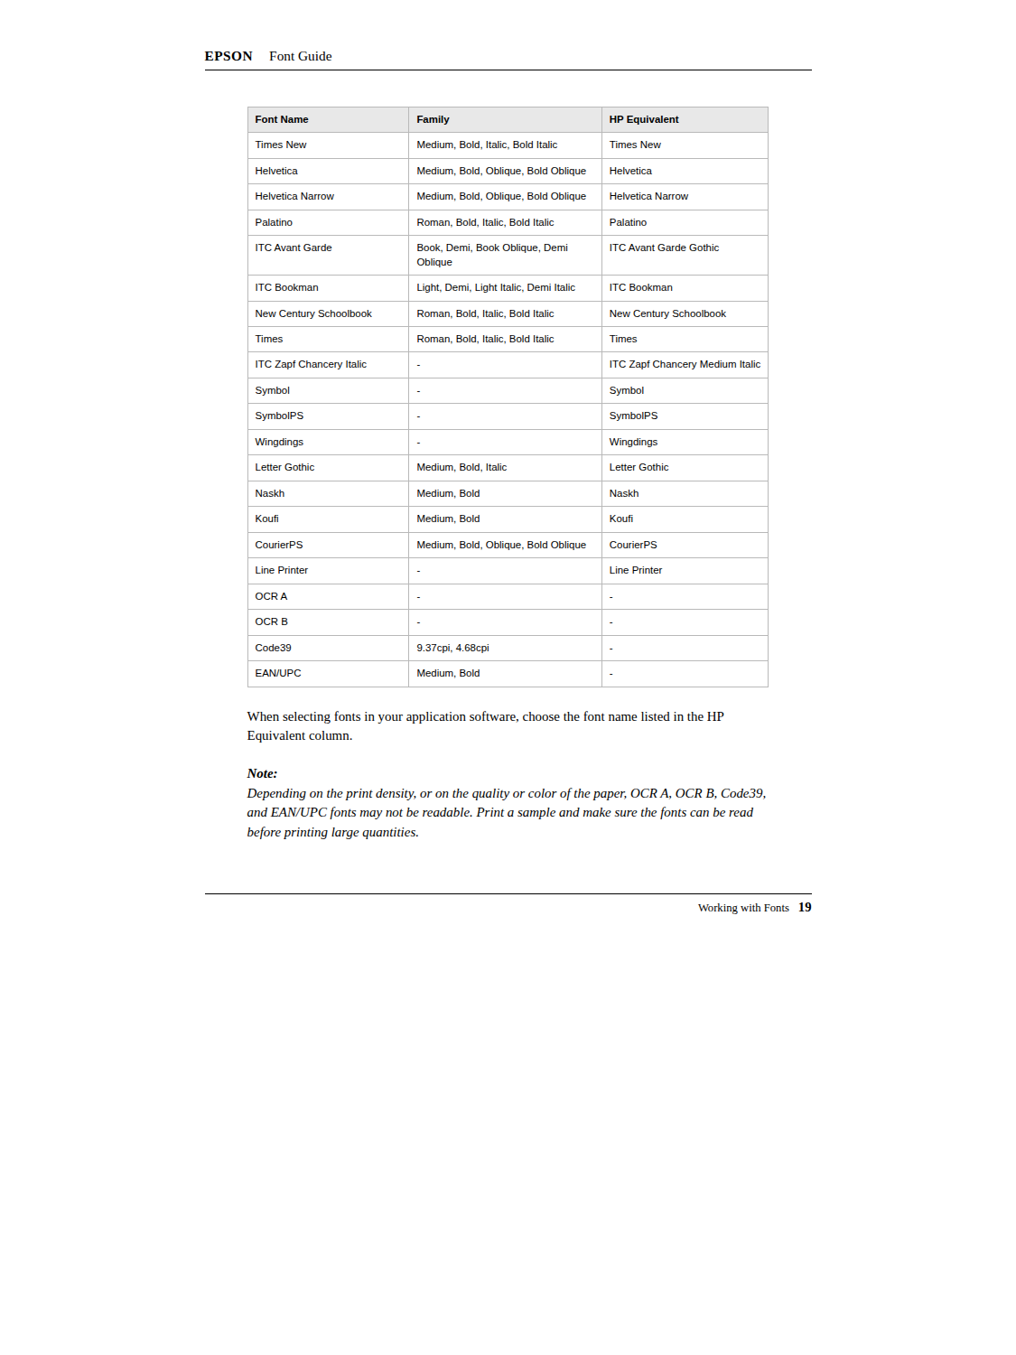EPSON Font Guide
| Font Name | Family | HP Equivalent |
| --- | --- | --- |
| Times New | Medium, Bold, Italic, Bold Italic | Times New |
| Helvetica | Medium, Bold, Oblique, Bold Oblique | Helvetica |
| Helvetica Narrow | Medium, Bold, Oblique, Bold Oblique | Helvetica Narrow |
| Palatino | Roman, Bold, Italic, Bold Italic | Palatino |
| ITC Avant Garde | Book, Demi, Book Oblique, Demi Oblique | ITC Avant Garde Gothic |
| ITC Bookman | Light, Demi, Light Italic, Demi Italic | ITC Bookman |
| New Century Schoolbook | Roman, Bold, Italic, Bold Italic | New Century Schoolbook |
| Times | Roman, Bold, Italic, Bold Italic | Times |
| ITC Zapf Chancery Italic | - | ITC Zapf Chancery Medium Italic |
| Symbol | - | Symbol |
| SymbolPS | - | SymbolPS |
| Wingdings | - | Wingdings |
| Letter Gothic | Medium, Bold, Italic | Letter Gothic |
| Naskh | Medium, Bold | Naskh |
| Koufi | Medium, Bold | Koufi |
| CourierPS | Medium, Bold, Oblique, Bold Oblique | CourierPS |
| Line Printer | - | Line Printer |
| OCR A | - | - |
| OCR B | - | - |
| Code39 | 9.37cpi, 4.68cpi | - |
| EAN/UPC | Medium, Bold | - |
When selecting fonts in your application software, choose the font name listed in the HP Equivalent column.
Note:
Depending on the print density, or on the quality or color of the paper, OCR A, OCR B, Code39, and EAN/UPC fonts may not be readable. Print a sample and make sure the fonts can be read before printing large quantities.
Working with Fonts19